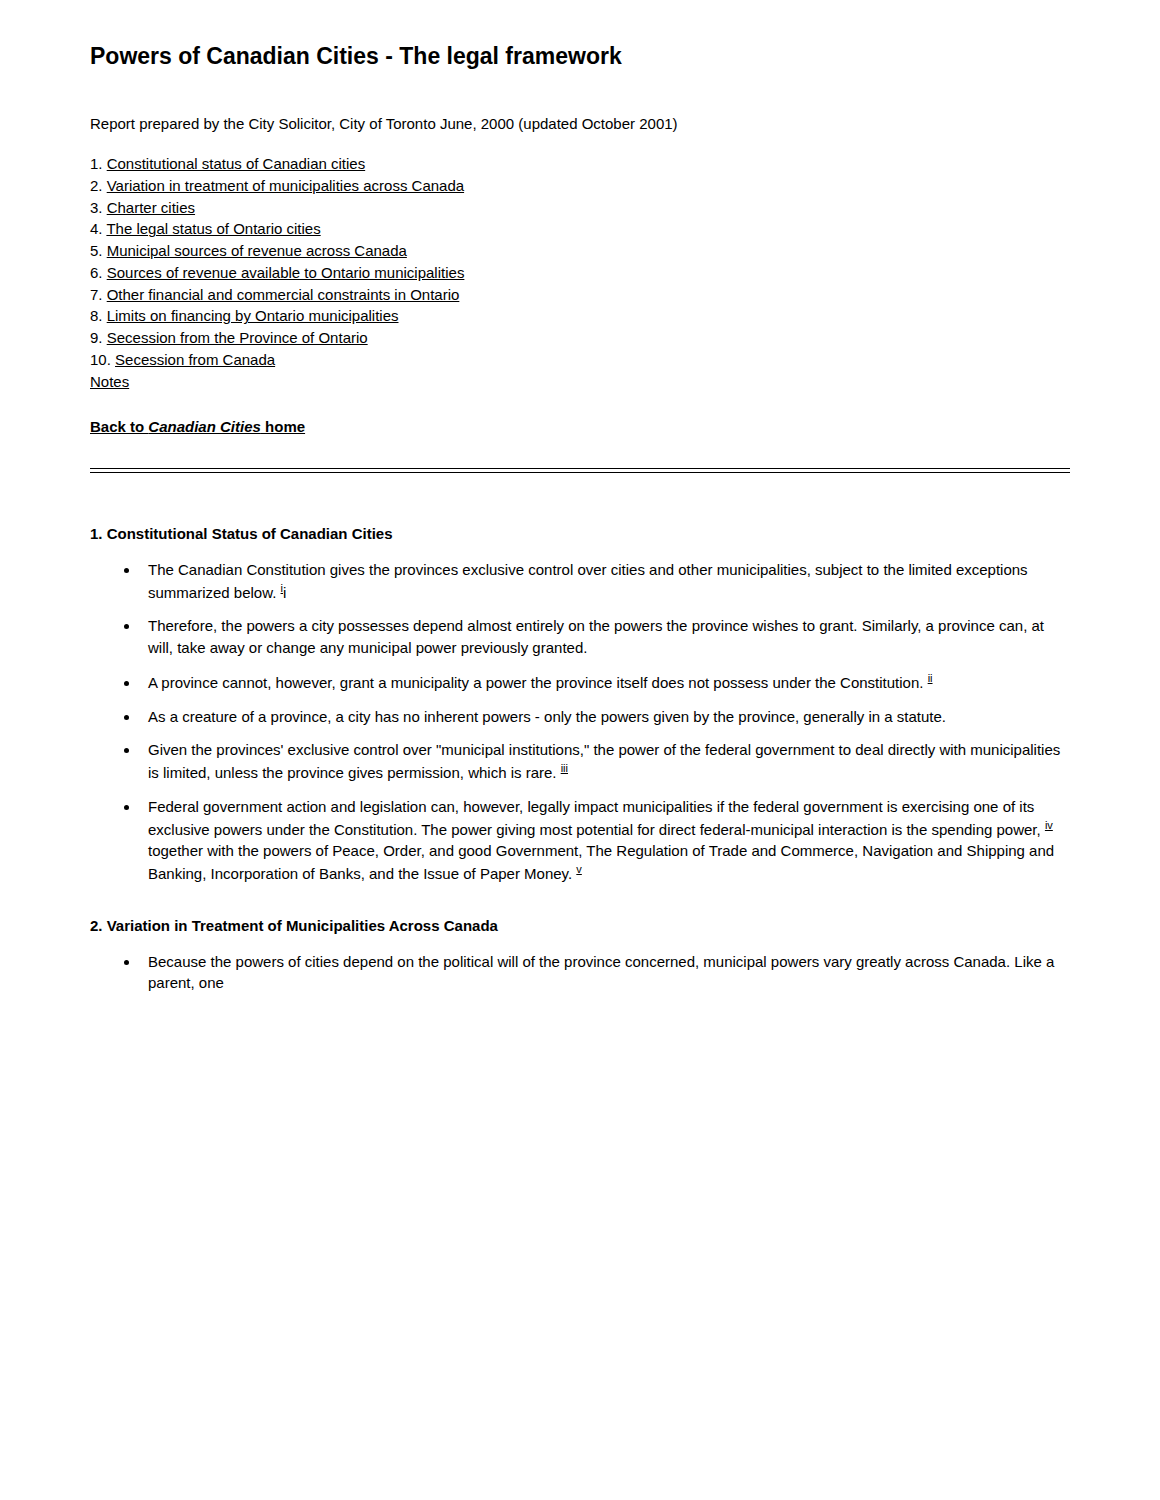Powers of Canadian Cities - The legal framework
Report prepared by the City Solicitor, City of Toronto June, 2000 (updated October 2001)
1. Constitutional status of Canadian cities
2. Variation in treatment of municipalities across Canada
3. Charter cities
4. The legal status of Ontario cities
5. Municipal sources of revenue across Canada
6. Sources of revenue available to Ontario municipalities
7. Other financial and commercial constraints in Ontario
8. Limits on financing by Ontario municipalities
9. Secession from the Province of Ontario
10. Secession from Canada
Notes
Back to Canadian Cities home
1. Constitutional Status of Canadian Cities
The Canadian Constitution gives the provinces exclusive control over cities and other municipalities, subject to the limited exceptions summarized below. ii
Therefore, the powers a city possesses depend almost entirely on the powers the province wishes to grant. Similarly, a province can, at will, take away or change any municipal power previously granted.
A province cannot, however, grant a municipality a power the province itself does not possess under the Constitution. ii
As a creature of a province, a city has no inherent powers - only the powers given by the province, generally in a statute.
Given the provinces' exclusive control over "municipal institutions," the power of the federal government to deal directly with municipalities is limited, unless the province gives permission, which is rare. iii
Federal government action and legislation can, however, legally impact municipalities if the federal government is exercising one of its exclusive powers under the Constitution. The power giving most potential for direct federal-municipal interaction is the spending power, iv together with the powers of Peace, Order, and good Government, The Regulation of Trade and Commerce, Navigation and Shipping and Banking, Incorporation of Banks, and the Issue of Paper Money. v
2. Variation in Treatment of Municipalities Across Canada
Because the powers of cities depend on the political will of the province concerned, municipal powers vary greatly across Canada. Like a parent, one